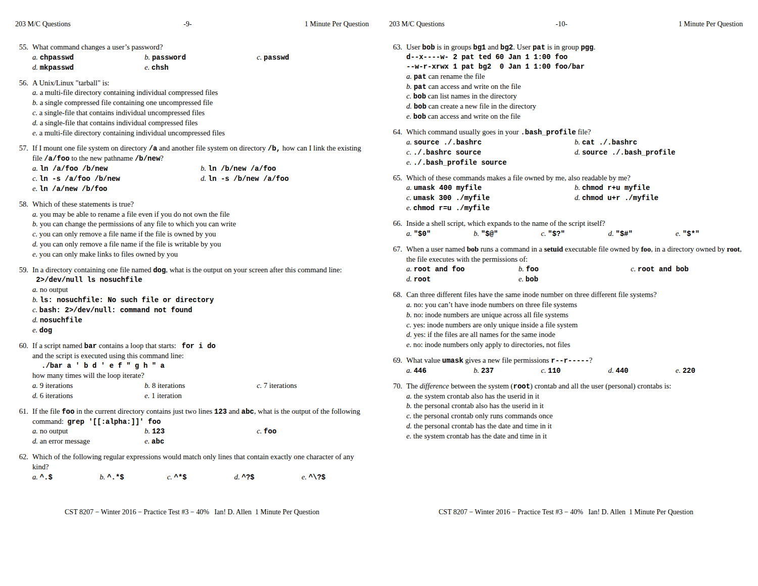203 M/C Questions
-9-
1 Minute Per Question
55.
What command changes a user’s password?
a. chpasswd
b. password
c. passwd
d. mkpasswd
e. chsh
56.
A Unix/Linux "tarball" is:
a. a multi-file directory containing individual compressed files
b. a single compressed file containing one uncompressed file
c. a single-file that contains individual uncompressed files
d. a single-file that contains individual compressed files
e. a multi-file directory containing individual uncompressed files
57.
If I mount one file system on directory /a and another file system on directory /b, how can I link the existing file /a/foo to the new pathname /b/new?
a. ln /a/foo /b/new
b. ln /b/new /a/foo
c. ln -s /a/foo /b/new
d. ln -s /b/new /a/foo
e. ln /a/new /b/foo
58.
Which of these statements is true?
a. you may be able to rename a file even if you do not own the file
b. you can change the permissions of any file to which you can write
c. you can only remove a file name if the file is owned by you
d. you can only remove a file name if the file is writable by you
e. you can only make links to files owned by you
59.
In a directory containing one file named dog, what is the output on your screen after this command line: 2>/dev/null ls nosuchfile
a. no output
b. ls: nosuchfile: No such file or directory
c. bash: 2>/dev/null: command not found
d. nosuchfile
e. dog
60.
If a script named bar contains a loop that starts: for i do
and the script is executed using this command line:
./bar a ' b d ' e f " g h " a
how many times will the loop iterate?
a. 9 iterations
b. 8 iterations
c. 7 iterations
d. 6 iterations
e. 1 iteration
61.
If the file foo in the current directory contains just two lines 123 and abc, what is the output of the following command: grep '[[:alpha:]]' foo
a. no output
b. 123
c. foo
d. an error message
e. abc
62.
Which of the following regular expressions would match only lines that contain exactly one character of any kind?
a. ^.$
b. ^.*$
c. ^*$
d. ^?$
e. ^\?$
203 M/C Questions
-10-
1 Minute Per Question
63.
User bob is in groups bg1 and bg2. User pat is in group pgg.
d--x----w- 2 pat ted 60 Jan 1 1:00 foo --w-r-xrwx 1 pat bg2 0 Jan 1 1:00 foo/bar
a. pat can rename the file
b. pat can access and write on the file
c. bob can list names in the directory
d. bob can create a new file in the directory
e. bob can access and write on the file
64.
Which command usually goes in your .bash_profile file?
a. source ./.bashrc
b. cat ./.bashrc
c. ./.bashrc source
d. source ./.bash_profile
e. ./.bash_profile source
65.
Which of these commands makes a file owned by me, also readable by me?
a. umask 400 myfile
b. chmod r+u myfile
c. umask 300 ./myfile
d. chmod u+r ./myfile
e. chmod r=u ./myfile
66.
Inside a shell script, which expands to the name of the script itself?
a. "$0"
b. "$@"
c. "$?"
d. "$#"
e. "$*"
67.
When a user named bob runs a command in a setuid executable file owned by foo, in a directory owned by root, the file executes with the permissions of:
a. root and foo
b. foo
c. root and bob
d. root
e. bob
68.
Can three different files have the same inode number on three different file systems?
a. no: you can’t have inode numbers on three file systems
b. no: inode numbers are unique across all file systems
c. yes: inode numbers are only unique inside a file system
d. yes: if the files are all names for the same inode
e. no: inode numbers only apply to directories, not files
69.
What value umask gives a new file permissions r--r-----?
a. 446
b. 237
c. 110
d. 440
e. 220
70.
The difference between the system (root) crontab and all the user (personal) crontabs is:
a. the system crontab also has the userid in it
b. the personal crontab also has the userid in it
c. the personal crontab only runs commands once
d. the personal crontab has the date and time in it
e. the system crontab has the date and time in it
CST 8207 − Winter 2016 − Practice Test #3 − 40% Ian! D. Allen 1 Minute Per Question
CST 8207 − Winter 2016 − Practice Test #3 − 40% Ian! D. Allen 1 Minute Per Question